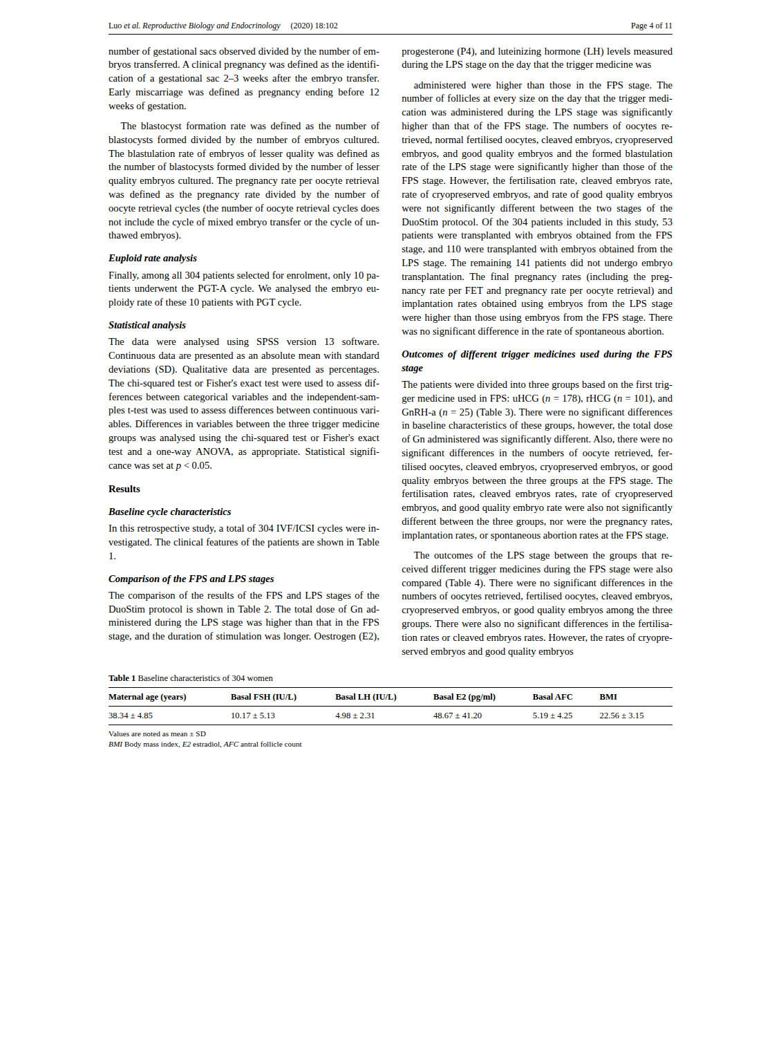Luo et al. Reproductive Biology and Endocrinology (2020) 18:102 Page 4 of 11
number of gestational sacs observed divided by the number of embryos transferred. A clinical pregnancy was defined as the identification of a gestational sac 2–3 weeks after the embryo transfer. Early miscarriage was defined as pregnancy ending before 12 weeks of gestation.
The blastocyst formation rate was defined as the number of blastocysts formed divided by the number of embryos cultured. The blastulation rate of embryos of lesser quality was defined as the number of blastocysts formed divided by the number of lesser quality embryos cultured. The pregnancy rate per oocyte retrieval was defined as the pregnancy rate divided by the number of oocyte retrieval cycles (the number of oocyte retrieval cycles does not include the cycle of mixed embryo transfer or the cycle of unthawed embryos).
Euploid rate analysis
Finally, among all 304 patients selected for enrolment, only 10 patients underwent the PGT-A cycle. We analysed the embryo euploidy rate of these 10 patients with PGT cycle.
Statistical analysis
The data were analysed using SPSS version 13 software. Continuous data are presented as an absolute mean with standard deviations (SD). Qualitative data are presented as percentages. The chi-squared test or Fisher's exact test were used to assess differences between categorical variables and the independent-samples t-test was used to assess differences between continuous variables. Differences in variables between the three trigger medicine groups was analysed using the chi-squared test or Fisher's exact test and a one-way ANOVA, as appropriate. Statistical significance was set at p < 0.05.
Results
Baseline cycle characteristics
In this retrospective study, a total of 304 IVF/ICSI cycles were investigated. The clinical features of the patients are shown in Table 1.
Comparison of the FPS and LPS stages
The comparison of the results of the FPS and LPS stages of the DuoStim protocol is shown in Table 2. The total dose of Gn administered during the LPS stage was higher than that in the FPS stage, and the duration of stimulation was longer. Oestrogen (E2), progesterone (P4), and luteinizing hormone (LH) levels measured during the LPS stage on the day that the trigger medicine was
administered were higher than those in the FPS stage. The number of follicles at every size on the day that the trigger medication was administered during the LPS stage was significantly higher than that of the FPS stage. The numbers of oocytes retrieved, normal fertilised oocytes, cleaved embryos, cryopreserved embryos, and good quality embryos and the formed blastulation rate of the LPS stage were significantly higher than those of the FPS stage. However, the fertilisation rate, cleaved embryos rate, rate of cryopreserved embryos, and rate of good quality embryos were not significantly different between the two stages of the DuoStim protocol. Of the 304 patients included in this study, 53 patients were transplanted with embryos obtained from the FPS stage, and 110 were transplanted with embryos obtained from the LPS stage. The remaining 141 patients did not undergo embryo transplantation. The final pregnancy rates (including the pregnancy rate per FET and pregnancy rate per oocyte retrieval) and implantation rates obtained using embryos from the LPS stage were higher than those using embryos from the FPS stage. There was no significant difference in the rate of spontaneous abortion.
Outcomes of different trigger medicines used during the FPS stage
The patients were divided into three groups based on the first trigger medicine used in FPS: uHCG (n = 178), rHCG (n = 101), and GnRH-a (n = 25) (Table 3). There were no significant differences in baseline characteristics of these groups, however, the total dose of Gn administered was significantly different. Also, there were no significant differences in the numbers of oocyte retrieved, fertilised oocytes, cleaved embryos, cryopreserved embryos, or good quality embryos between the three groups at the FPS stage. The fertilisation rates, cleaved embryos rates, rate of cryopreserved embryos, and good quality embryo rate were also not significantly different between the three groups, nor were the pregnancy rates, implantation rates, or spontaneous abortion rates at the FPS stage.
The outcomes of the LPS stage between the groups that received different trigger medicines during the FPS stage were also compared (Table 4). There were no significant differences in the numbers of oocytes retrieved, fertilised oocytes, cleaved embryos, cryopreserved embryos, or good quality embryos among the three groups. There were also no significant differences in the fertilisation rates or cleaved embryos rates. However, the rates of cryopreserved embryos and good quality embryos
Table 1 Baseline characteristics of 304 women
| Maternal age (years) | Basal FSH (IU/L) | Basal LH (IU/L) | Basal E2 (pg/ml) | Basal AFC | BMI |
| --- | --- | --- | --- | --- | --- |
| 38.34 ± 4.85 | 10.17 ± 5.13 | 4.98 ± 2.31 | 48.67 ± 41.20 | 5.19 ± 4.25 | 22.56 ± 3.15 |
Values are noted as mean ± SD
BMI Body mass index, E2 estradiol, AFC antral follicle count